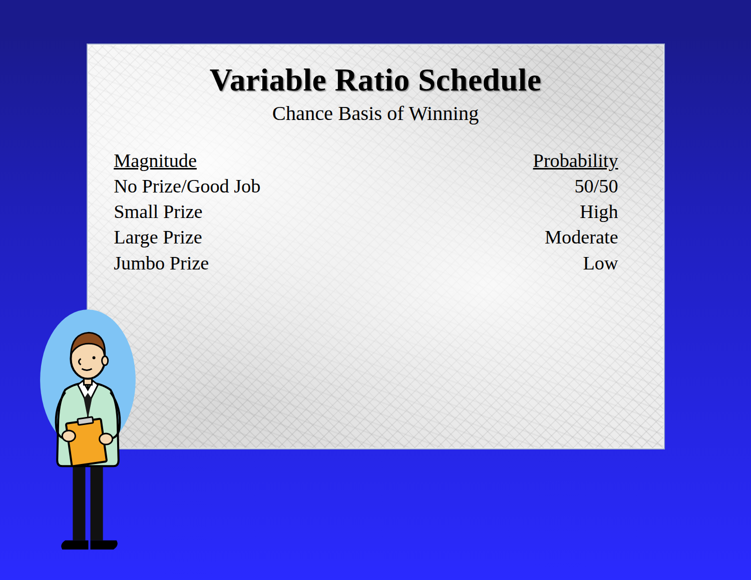Variable Ratio Schedule
Chance Basis of Winning
| Magnitude | Probability |
| --- | --- |
| No Prize/Good Job | 50/50 |
| Small Prize | High |
| Large Prize | Moderate |
| Jumbo Prize | Low |